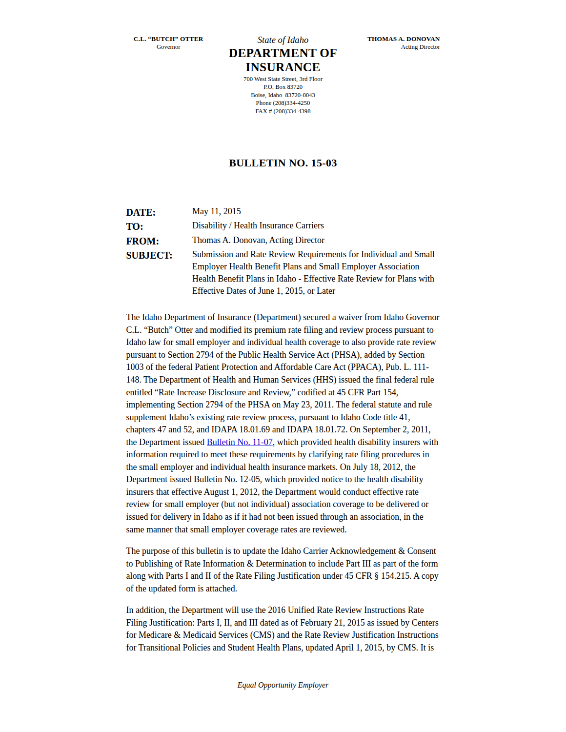| C.L. “BUTCH” OTTER Governor | State of Idaho DEPARTMENT OF INSURANCE 700 West State Street, 3rd Floor P.O. Box 83720 Boise, Idaho 83720-0043 Phone (208)334-4250 FAX # (208)334-4398 | THOMAS A. DONOVAN Acting Director |
BULLETIN NO. 15-03
| DATE: | May 11, 2015 |
| TO: | Disability / Health Insurance Carriers |
| FROM: | Thomas A. Donovan, Acting Director |
| SUBJECT: | Submission and Rate Review Requirements for Individual and Small Employer Health Benefit Plans and Small Employer Association Health Benefit Plans in Idaho - Effective Rate Review for Plans with Effective Dates of June 1, 2015, or Later |
The Idaho Department of Insurance (Department) secured a waiver from Idaho Governor C.L. “Butch” Otter and modified its premium rate filing and review process pursuant to Idaho law for small employer and individual health coverage to also provide rate review pursuant to Section 2794 of the Public Health Service Act (PHSA), added by Section 1003 of the federal Patient Protection and Affordable Care Act (PPACA), Pub. L. 111-148. The Department of Health and Human Services (HHS) issued the final federal rule entitled “Rate Increase Disclosure and Review,” codified at 45 CFR Part 154, implementing Section 2794 of the PHSA on May 23, 2011. The federal statute and rule supplement Idaho’s existing rate review process, pursuant to Idaho Code title 41, chapters 47 and 52, and IDAPA 18.01.69 and IDAPA 18.01.72. On September 2, 2011, the Department issued Bulletin No. 11-07, which provided health disability insurers with information required to meet these requirements by clarifying rate filing procedures in the small employer and individual health insurance markets. On July 18, 2012, the Department issued Bulletin No. 12-05, which provided notice to the health disability insurers that effective August 1, 2012, the Department would conduct effective rate review for small employer (but not individual) association coverage to be delivered or issued for delivery in Idaho as if it had not been issued through an association, in the same manner that small employer coverage rates are reviewed.
The purpose of this bulletin is to update the Idaho Carrier Acknowledgement & Consent to Publishing of Rate Information & Determination to include Part III as part of the form along with Parts I and II of the Rate Filing Justification under 45 CFR § 154.215. A copy of the updated form is attached.
In addition, the Department will use the 2016 Unified Rate Review Instructions Rate Filing Justification: Parts I, II, and III dated as of February 21, 2015 as issued by Centers for Medicare & Medicaid Services (CMS) and the Rate Review Justification Instructions for Transitional Policies and Student Health Plans, updated April 1, 2015, by CMS. It is
Equal Opportunity Employer